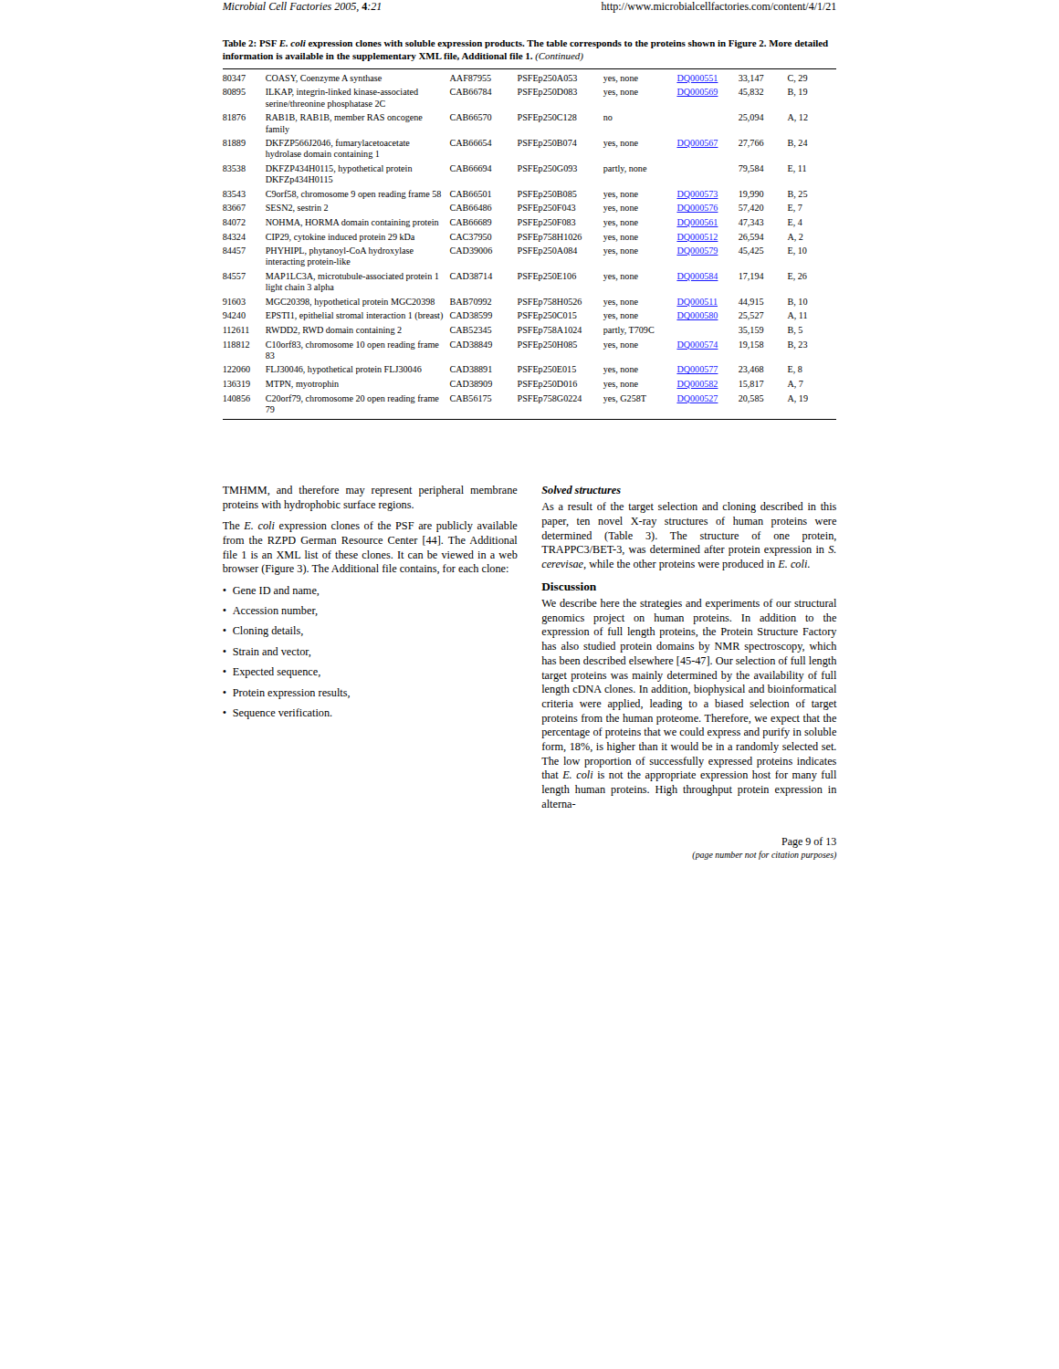Microbial Cell Factories 2005, 4:21
http://www.microbialcellfactories.com/content/4/1/21
Table 2: PSF E. coli expression clones with soluble expression products. The table corresponds to the proteins shown in Figure 2. More detailed information is available in the supplementary XML file, Additional file 1. (Continued)
| 80347 | COASY, Coenzyme A synthase | AAF87955 | PSFEp250A053 | yes, none | DQ000551 | 33,147 | C, 29 |
| 80895 | ILKAP, integrin-linked kinase-associated serine/threonine phosphatase 2C | CAB66784 | PSFEp250D083 | yes, none | DQ000569 | 45,832 | B, 19 |
| 81876 | RAB1B, RAB1B, member RAS oncogene family | CAB66570 | PSFEp250C128 | no | | 25,094 | A, 12 |
| 81889 | DKFZP566J2046, fumarylacetoacetate hydrolase domain containing 1 | CAB66654 | PSFEp250B074 | yes, none | DQ000567 | 27,766 | B, 24 |
| 83538 | DKFZP434H0115, hypothetical protein DKFZp434H0115 | CAB66694 | PSFEp250G093 | partly, none | | 79,584 | E, 11 |
| 83543 | C9orf58, chromosome 9 open reading frame 58 | CAB66501 | PSFEp250B085 | yes, none | DQ000573 | 19,990 | B, 25 |
| 83667 | SESN2, sestrin 2 | CAB66486 | PSFEp250F043 | yes, none | DQ000576 | 57,420 | E, 7 |
| 84072 | NOHMA, HORMA domain containing protein | CAB66689 | PSFEp250F083 | yes, none | DQ000561 | 47,343 | E, 4 |
| 84324 | CIP29, cytokine induced protein 29 kDa | CAC37950 | PSFEp758H1026 | yes, none | DQ000512 | 26,594 | A, 2 |
| 84457 | PHYHIPL, phytanoyl-CoA hydroxylase interacting protein-like | CAD39006 | PSFEp250A084 | yes, none | DQ000579 | 45,425 | E, 10 |
| 84557 | MAP1LC3A, microtubule-associated protein 1 light chain 3 alpha | CAD38714 | PSFEp250E106 | yes, none | DQ000584 | 17,194 | E, 26 |
| 91603 | MGC20398, hypothetical protein MGC20398 | BAB70992 | PSFEp758H0526 | yes, none | DQ000511 | 44,915 | B, 10 |
| 94240 | EPSTI1, epithelial stromal interaction 1 (breast) | CAD38599 | PSFEp250C015 | yes, none | DQ000580 | 25,527 | A, 11 |
| 112611 | RWDD2, RWD domain containing 2 | CAB52345 | PSFEp758A1024 | partly, T709C | | 35,159 | B, 5 |
| 118812 | C10orf83, chromosome 10 open reading frame 83 | CAD38849 | PSFEp250H085 | yes, none | DQ000574 | 19,158 | B, 23 |
| 122060 | FLJ30046, hypothetical protein FLJ30046 | CAD38891 | PSFEp250E015 | yes, none | DQ000577 | 23,468 | E, 8 |
| 136319 | MTPN, myotrophin | CAD38909 | PSFEp250D016 | yes, none | DQ000582 | 15,817 | A, 7 |
| 140856 | C20orf79, chromosome 20 open reading frame 79 | CAB56175 | PSFEp758G0224 | yes, G258T | DQ000527 | 20,585 | A, 19 |
TMHMM, and therefore may represent peripheral membrane proteins with hydrophobic surface regions.
The E. coli expression clones of the PSF are publicly available from the RZPD German Resource Center [44]. The Additional file 1 is an XML list of these clones. It can be viewed in a web browser (Figure 3). The Additional file contains, for each clone:
Gene ID and name,
Accession number,
Cloning details,
Strain and vector,
Expected sequence,
Protein expression results,
Sequence verification.
Solved structures
As a result of the target selection and cloning described in this paper, ten novel X-ray structures of human proteins were determined (Table 3). The structure of one protein, TRAPPC3/BET-3, was determined after protein expression in S. cerevisae, while the other proteins were produced in E. coli.
Discussion
We describe here the strategies and experiments of our structural genomics project on human proteins. In addition to the expression of full length proteins, the Protein Structure Factory has also studied protein domains by NMR spectroscopy, which has been described elsewhere [45-47]. Our selection of full length target proteins was mainly determined by the availability of full length cDNA clones. In addition, biophysical and bioinformatical criteria were applied, leading to a biased selection of target proteins from the human proteome. Therefore, we expect that the percentage of proteins that we could express and purify in soluble form, 18%, is higher than it would be in a randomly selected set. The low proportion of successfully expressed proteins indicates that E. coli is not the appropriate expression host for many full length human proteins. High throughput protein expression in alterna-
Page 9 of 13 (page number not for citation purposes)